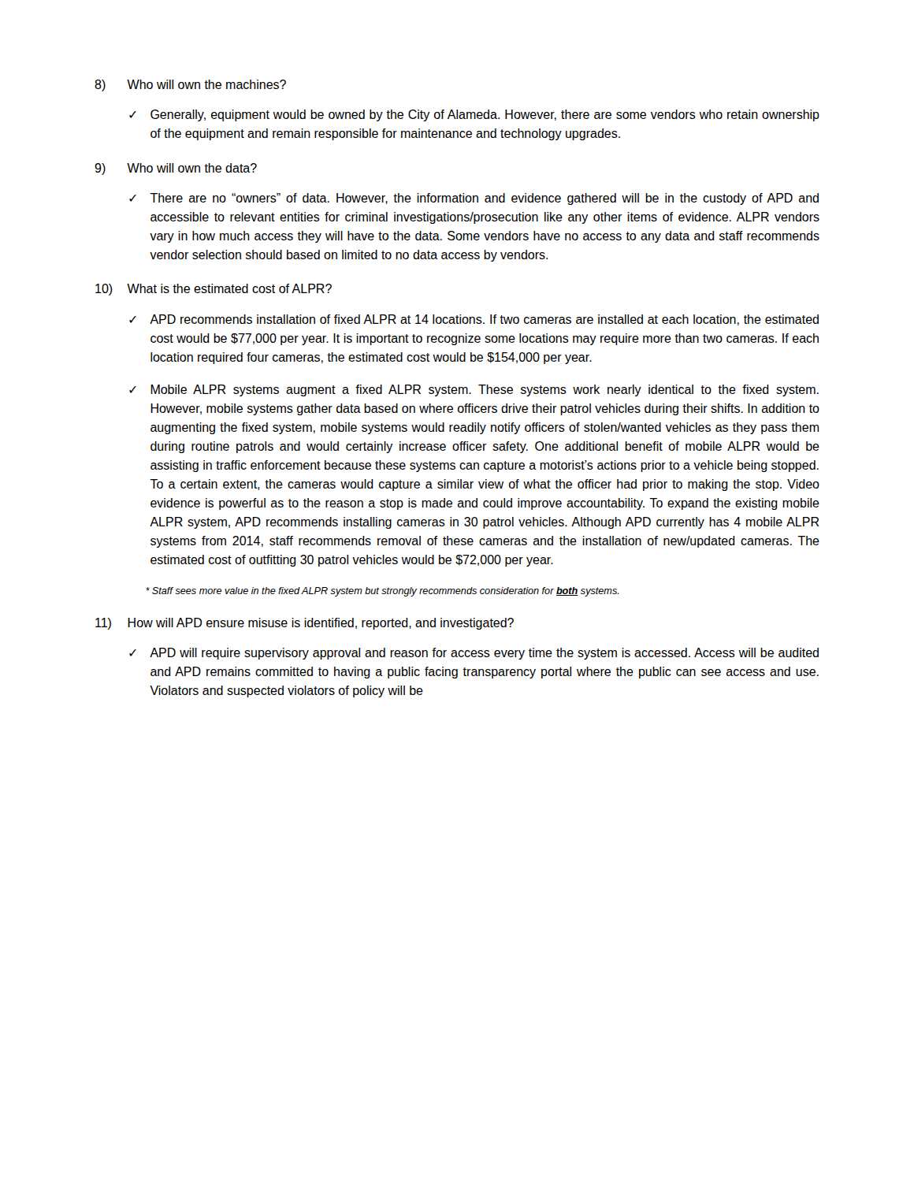8) Who will own the machines?
Generally, equipment would be owned by the City of Alameda. However, there are some vendors who retain ownership of the equipment and remain responsible for maintenance and technology upgrades.
9) Who will own the data?
There are no “owners” of data. However, the information and evidence gathered will be in the custody of APD and accessible to relevant entities for criminal investigations/prosecution like any other items of evidence. ALPR vendors vary in how much access they will have to the data. Some vendors have no access to any data and staff recommends vendor selection should based on limited to no data access by vendors.
10) What is the estimated cost of ALPR?
APD recommends installation of fixed ALPR at 14 locations. If two cameras are installed at each location, the estimated cost would be $77,000 per year. It is important to recognize some locations may require more than two cameras. If each location required four cameras, the estimated cost would be $154,000 per year.
Mobile ALPR systems augment a fixed ALPR system. These systems work nearly identical to the fixed system. However, mobile systems gather data based on where officers drive their patrol vehicles during their shifts. In addition to augmenting the fixed system, mobile systems would readily notify officers of stolen/wanted vehicles as they pass them during routine patrols and would certainly increase officer safety. One additional benefit of mobile ALPR would be assisting in traffic enforcement because these systems can capture a motorist’s actions prior to a vehicle being stopped. To a certain extent, the cameras would capture a similar view of what the officer had prior to making the stop. Video evidence is powerful as to the reason a stop is made and could improve accountability. To expand the existing mobile ALPR system, APD recommends installing cameras in 30 patrol vehicles. Although APD currently has 4 mobile ALPR systems from 2014, staff recommends removal of these cameras and the installation of new/updated cameras. The estimated cost of outfitting 30 patrol vehicles would be $72,000 per year.
* Staff sees more value in the fixed ALPR system but strongly recommends consideration for both systems.
11) How will APD ensure misuse is identified, reported, and investigated?
APD will require supervisory approval and reason for access every time the system is accessed. Access will be audited and APD remains committed to having a public facing transparency portal where the public can see access and use. Violators and suspected violators of policy will be